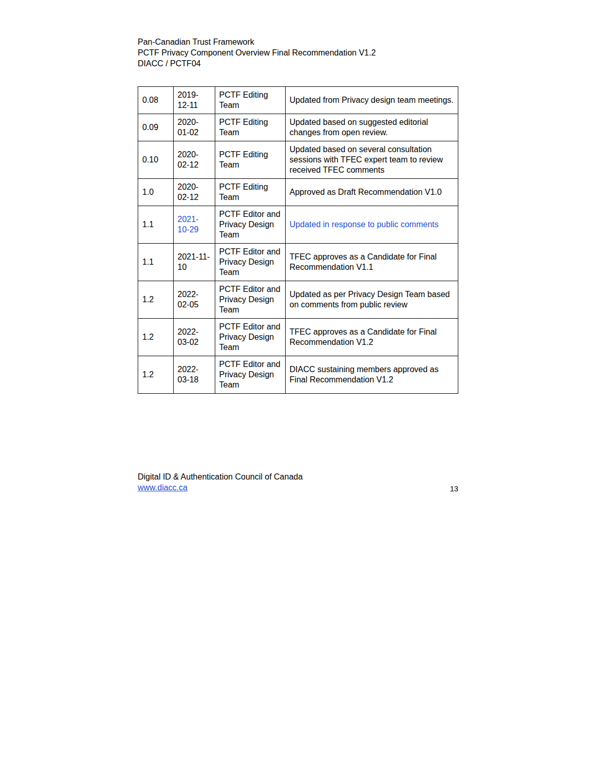Pan-Canadian Trust Framework
PCTF Privacy Component Overview Final Recommendation V1.2
DIACC / PCTF04
| 0.08 | 2019-12-11 | PCTF Editing Team | Updated from Privacy design team meetings. |
| 0.09 | 2020-01-02 | PCTF Editing Team | Updated based on suggested editorial changes from open review. |
| 0.10 | 2020-02-12 | PCTF Editing Team | Updated based on several consultation sessions with TFEC expert team to review received TFEC comments |
| 1.0 | 2020-02-12 | PCTF Editing Team | Approved as Draft Recommendation V1.0 |
| 1.1 | 2021-10-29 | PCTF Editor and Privacy Design Team | Updated in response to public comments |
| 1.1 | 2021-11-10 | PCTF Editor and Privacy Design Team | TFEC approves as a Candidate for Final Recommendation V1.1 |
| 1.2 | 2022-02-05 | PCTF Editor and Privacy Design Team | Updated as per Privacy Design Team based on comments from public review |
| 1.2 | 2022-03-02 | PCTF Editor and Privacy Design Team | TFEC approves as a Candidate for Final Recommendation V1.2 |
| 1.2 | 2022-03-18 | PCTF Editor and Privacy Design Team | DIACC sustaining members approved as Final Recommendation V1.2 |
Digital ID & Authentication Council of Canada
www.diacc.ca
13